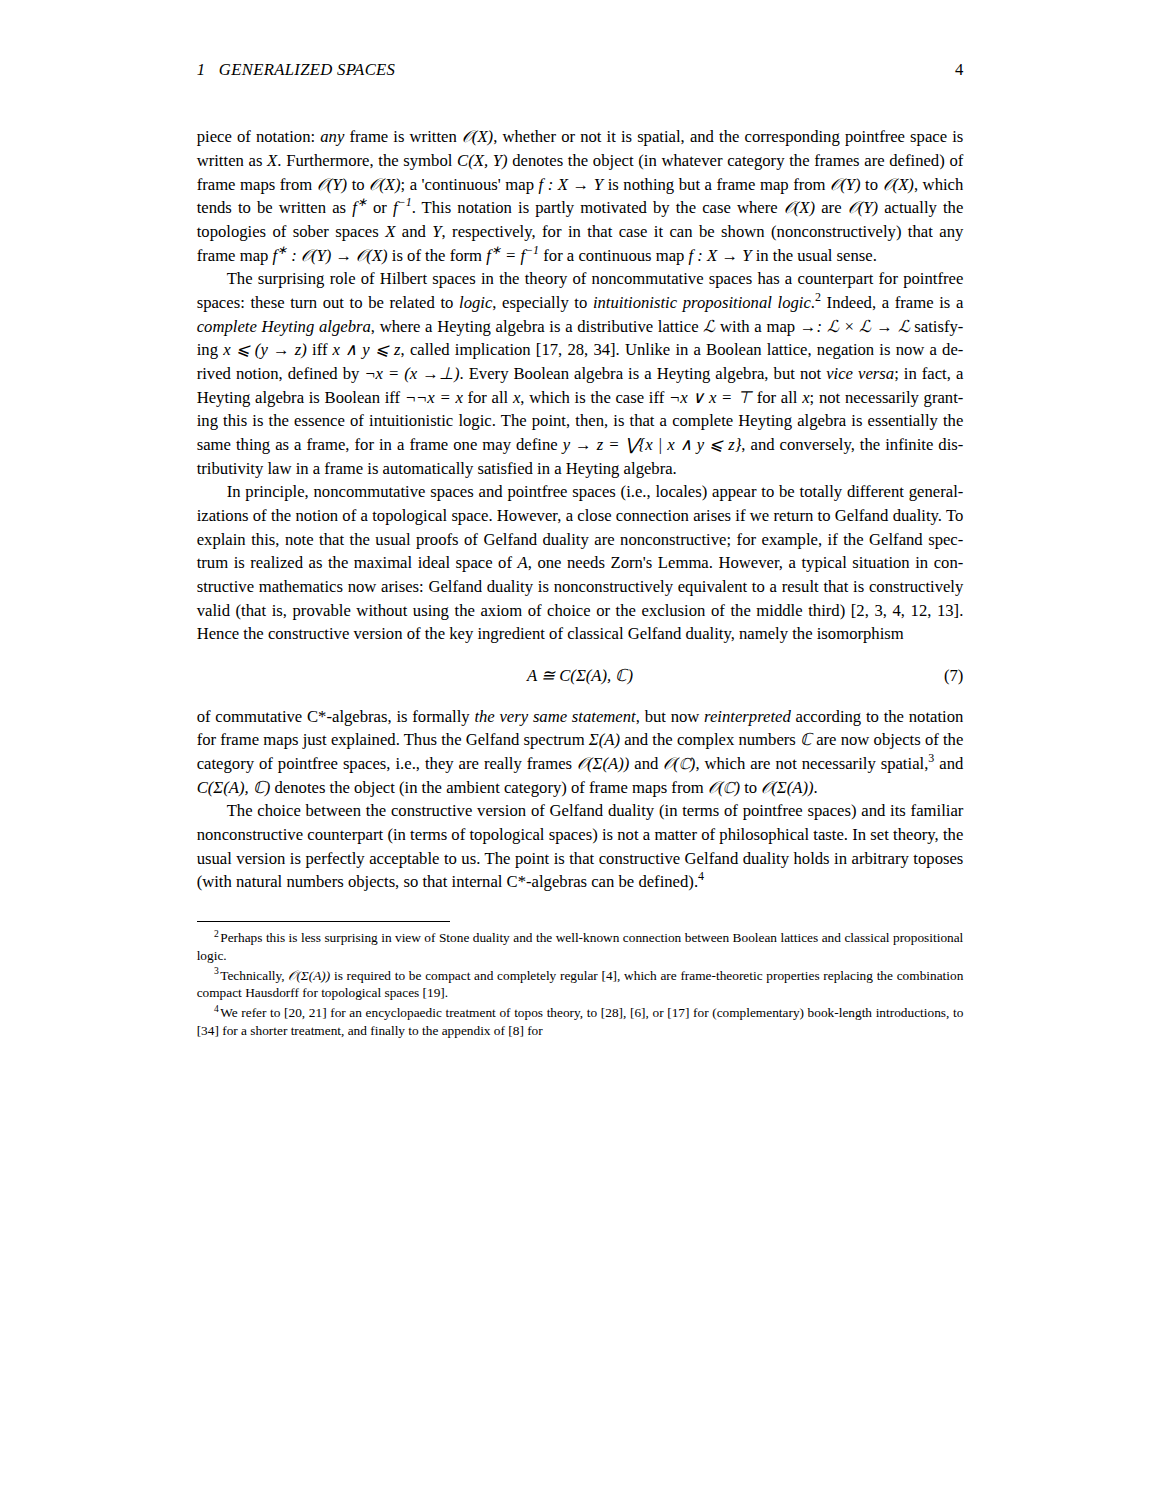1 GENERALIZED SPACES 4
piece of notation: any frame is written 𝒪(X), whether or not it is spatial, and the corresponding pointfree space is written as X. Furthermore, the symbol C(X, Y) denotes the object (in whatever category the frames are defined) of frame maps from 𝒪(Y) to 𝒪(X); a 'continuous' map f : X → Y is nothing but a frame map from 𝒪(Y) to 𝒪(X), which tends to be written as f∗ or f−1. This notation is partly motivated by the case where 𝒪(X) are 𝒪(Y) actually the topologies of sober spaces X and Y, respectively, for in that case it can be shown (nonconstructively) that any frame map f∗ : 𝒪(Y) → 𝒪(X) is of the form f∗ = f−1 for a continuous map f : X → Y in the usual sense.
The surprising role of Hilbert spaces in the theory of noncommutative spaces has a counterpart for pointfree spaces: these turn out to be related to logic, especially to intuitionistic propositional logic.2 Indeed, a frame is a complete Heyting algebra, where a Heyting algebra is a distributive lattice ℒ with a map →: ℒ × ℒ → ℒ satisfying x ⩽ (y → z) iff x ∧ y ⩽ z, called implication [17, 28, 34]. Unlike in a Boolean lattice, negation is now a derived notion, defined by ¬x = (x →⊥). Every Boolean algebra is a Heyting algebra, but not vice versa; in fact, a Heyting algebra is Boolean iff ¬¬x = x for all x, which is the case iff ¬x ∨ x = ⊤ for all x; not necessarily granting this is the essence of intuitionistic logic. The point, then, is that a complete Heyting algebra is essentially the same thing as a frame, for in a frame one may define y → z = ⋁{x | x ∧ y ⩽ z}, and conversely, the infinite distributivity law in a frame is automatically satisfied in a Heyting algebra.
In principle, noncommutative spaces and pointfree spaces (i.e., locales) appear to be totally different generalizations of the notion of a topological space. However, a close connection arises if we return to Gelfand duality. To explain this, note that the usual proofs of Gelfand duality are nonconstructive; for example, if the Gelfand spectrum is realized as the maximal ideal space of A, one needs Zorn's Lemma. However, a typical situation in constructive mathematics now arises: Gelfand duality is nonconstructively equivalent to a result that is constructively valid (that is, provable without using the axiom of choice or the exclusion of the middle third) [2, 3, 4, 12, 13]. Hence the constructive version of the key ingredient of classical Gelfand duality, namely the isomorphism
A ≅ C(Σ(A), ℂ) (7)
of commutative C*-algebras, is formally the very same statement, but now reinterpreted according to the notation for frame maps just explained. Thus the Gelfand spectrum Σ(A) and the complex numbers ℂ are now objects of the category of pointfree spaces, i.e., they are really frames 𝒪(Σ(A)) and 𝒪(ℂ), which are not necessarily spatial,3 and C(Σ(A), ℂ) denotes the object (in the ambient category) of frame maps from 𝒪(ℂ) to 𝒪(Σ(A)).
The choice between the constructive version of Gelfand duality (in terms of pointfree spaces) and its familiar nonconstructive counterpart (in terms of topological spaces) is not a matter of philosophical taste. In set theory, the usual version is perfectly acceptable to us. The point is that constructive Gelfand duality holds in arbitrary toposes (with natural numbers objects, so that internal C*-algebras can be defined).4
2Perhaps this is less surprising in view of Stone duality and the well-known connection between Boolean lattices and classical propositional logic.
3Technically, 𝒪(Σ(A)) is required to be compact and completely regular [4], which are frame-theoretic properties replacing the combination compact Hausdorff for topological spaces [19].
4We refer to [20, 21] for an encyclopaedic treatment of topos theory, to [28], [6], or [17] for (complementary) book-length introductions, to [34] for a shorter treatment, and finally to the appendix of [8] for